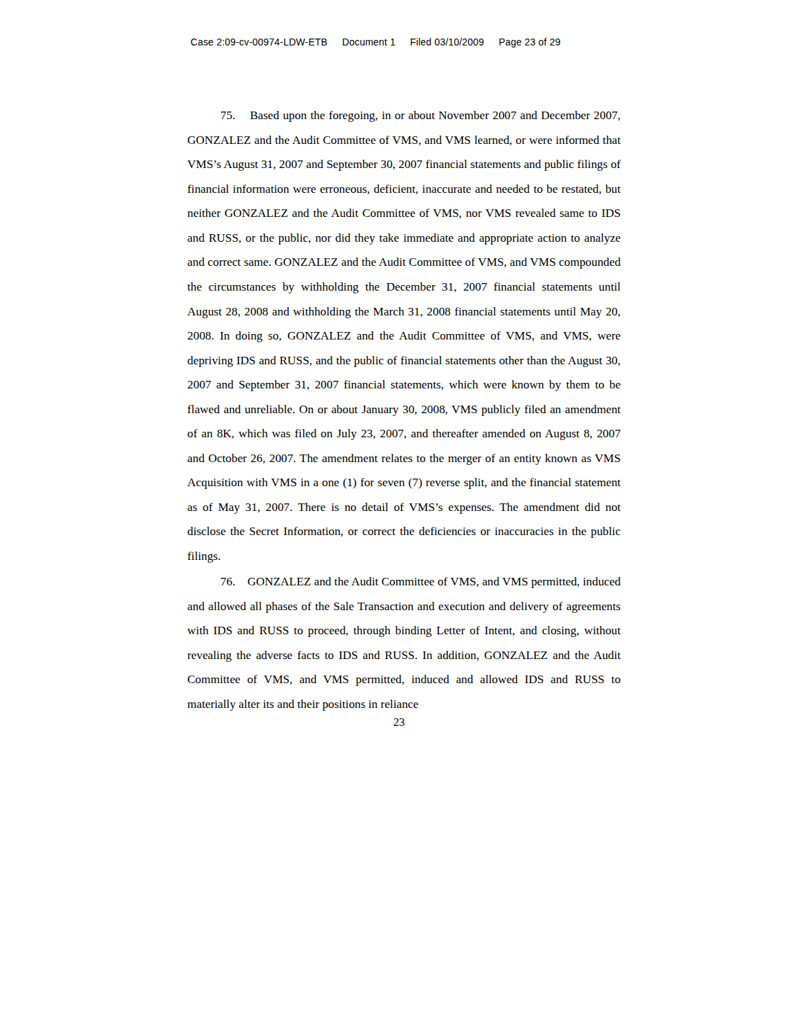Case 2:09-cv-00974-LDW-ETB Document 1 Filed 03/10/2009 Page 23 of 29
75. Based upon the foregoing, in or about November 2007 and December 2007, GONZALEZ and the Audit Committee of VMS, and VMS learned, or were informed that VMS’s August 31, 2007 and September 30, 2007 financial statements and public filings of financial information were erroneous, deficient, inaccurate and needed to be restated, but neither GONZALEZ and the Audit Committee of VMS, nor VMS revealed same to IDS and RUSS, or the public, nor did they take immediate and appropriate action to analyze and correct same. GONZALEZ and the Audit Committee of VMS, and VMS compounded the circumstances by withholding the December 31, 2007 financial statements until August 28, 2008 and withholding the March 31, 2008 financial statements until May 20, 2008. In doing so, GONZALEZ and the Audit Committee of VMS, and VMS, were depriving IDS and RUSS, and the public of financial statements other than the August 30, 2007 and September 31, 2007 financial statements, which were known by them to be flawed and unreliable. On or about January 30, 2008, VMS publicly filed an amendment of an 8K, which was filed on July 23, 2007, and thereafter amended on August 8, 2007 and October 26, 2007. The amendment relates to the merger of an entity known as VMS Acquisition with VMS in a one (1) for seven (7) reverse split, and the financial statement as of May 31, 2007. There is no detail of VMS’s expenses. The amendment did not disclose the Secret Information, or correct the deficiencies or inaccuracies in the public filings.
76. GONZALEZ and the Audit Committee of VMS, and VMS permitted, induced and allowed all phases of the Sale Transaction and execution and delivery of agreements with IDS and RUSS to proceed, through binding Letter of Intent, and closing, without revealing the adverse facts to IDS and RUSS. In addition, GONZALEZ and the Audit Committee of VMS, and VMS permitted, induced and allowed IDS and RUSS to materially alter its and their positions in reliance
23